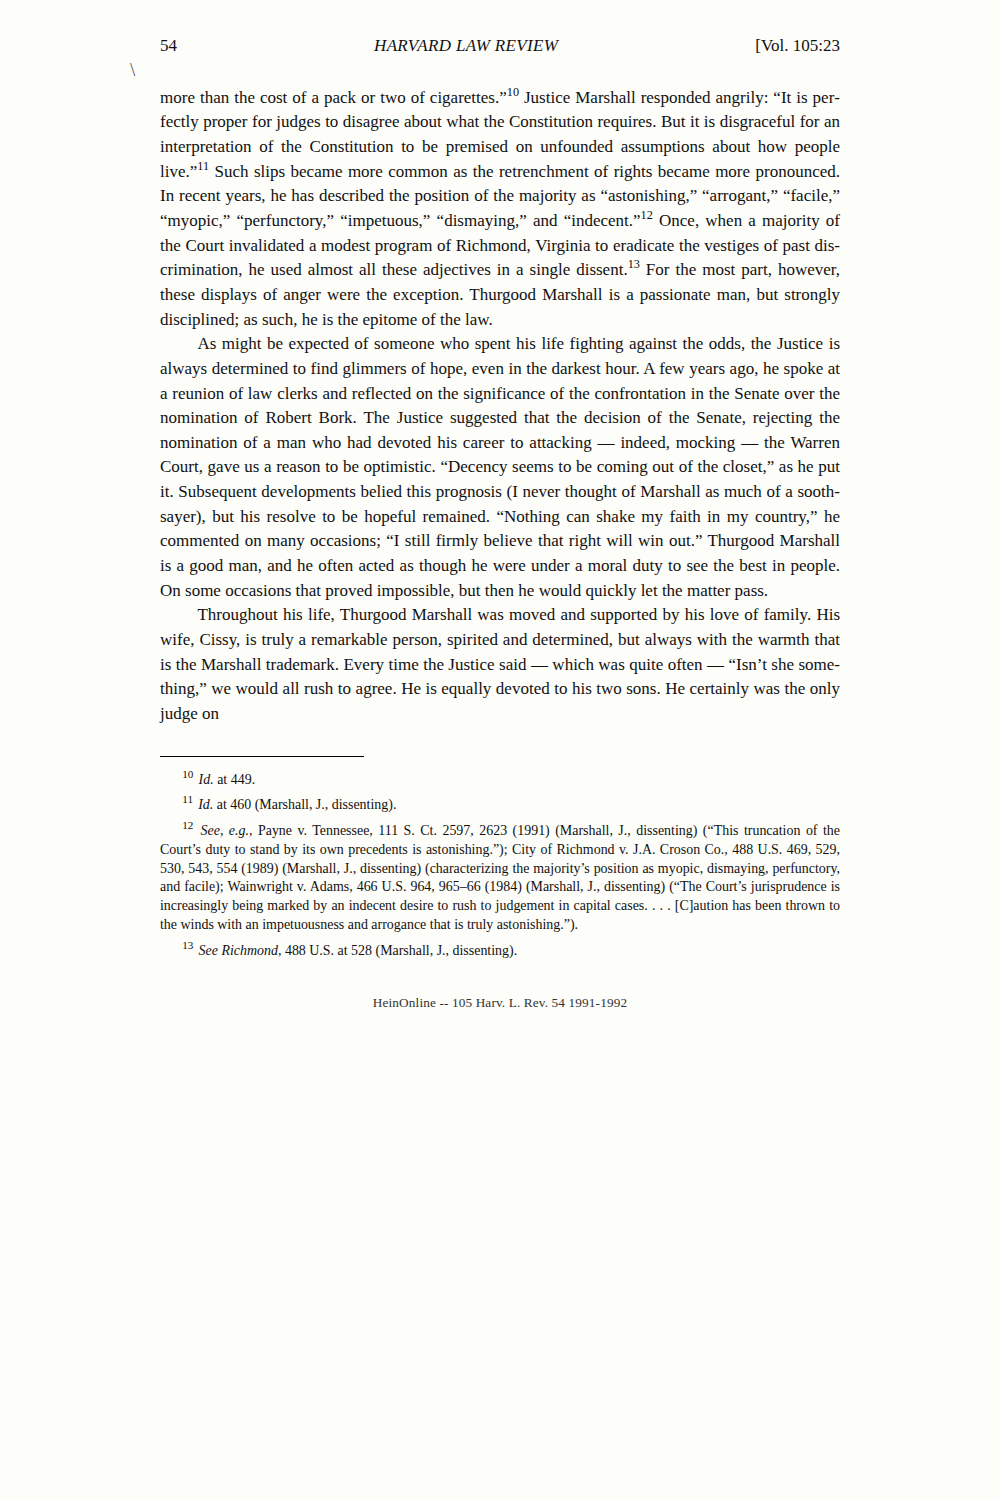\
54 HARVARD LAW REVIEW [Vol. 105:23
more than the cost of a pack or two of cigarettes.”10 Justice Marshall responded angrily: “It is perfectly proper for judges to disagree about what the Constitution requires. But it is disgraceful for an interpretation of the Constitution to be premised on unfounded assumptions about how people live.”11 Such slips became more common as the retrenchment of rights became more pronounced. In recent years, he has described the position of the majority as “astonishing,” “arrogant,” “facile,” “myopic,” “perfunctory,” “impetuous,” “dismaying,” and “indecent.”12 Once, when a majority of the Court invalidated a modest program of Richmond, Virginia to eradicate the vestiges of past discrimination, he used almost all these adjectives in a single dissent.13 For the most part, however, these displays of anger were the exception. Thurgood Marshall is a passionate man, but strongly disciplined; as such, he is the epitome of the law.
As might be expected of someone who spent his life fighting against the odds, the Justice is always determined to find glimmers of hope, even in the darkest hour. A few years ago, he spoke at a reunion of law clerks and reflected on the significance of the confrontation in the Senate over the nomination of Robert Bork. The Justice suggested that the decision of the Senate, rejecting the nomination of a man who had devoted his career to attacking — indeed, mocking — the Warren Court, gave us a reason to be optimistic. “Decency seems to be coming out of the closet,” as he put it. Subsequent developments belied this prognosis (I never thought of Marshall as much of a soothsayer), but his resolve to be hopeful remained. “Nothing can shake my faith in my country,” he commented on many occasions; “I still firmly believe that right will win out.” Thurgood Marshall is a good man, and he often acted as though he were under a moral duty to see the best in people. On some occasions that proved impossible, but then he would quickly let the matter pass.
Throughout his life, Thurgood Marshall was moved and supported by his love of family. His wife, Cissy, is truly a remarkable person, spirited and determined, but always with the warmth that is the Marshall trademark. Every time the Justice said — which was quite often — “Isn’t she something,” we would all rush to agree. He is equally devoted to his two sons. He certainly was the only judge on
10 Id. at 449.
11 Id. at 460 (Marshall, J., dissenting).
12 See, e.g., Payne v. Tennessee, 111 S. Ct. 2597, 2623 (1991) (Marshall, J., dissenting) (“This truncation of the Court’s duty to stand by its own precedents is astonishing.”); City of Richmond v. J.A. Croson Co., 488 U.S. 469, 529, 530, 543, 554 (1989) (Marshall, J., dissenting) (characterizing the majority’s position as myopic, dismaying, perfunctory, and facile); Wainwright v. Adams, 466 U.S. 964, 965–66 (1984) (Marshall, J., dissenting) (“The Court’s jurisprudence is increasingly being marked by an indecent desire to rush to judgement in capital cases. . . . [C]aution has been thrown to the winds with an impetuousness and arrogance that is truly astonishing.”).
13 See Richmond, 488 U.S. at 528 (Marshall, J., dissenting).
HeinOnline -- 105 Harv. L. Rev. 54 1991-1992